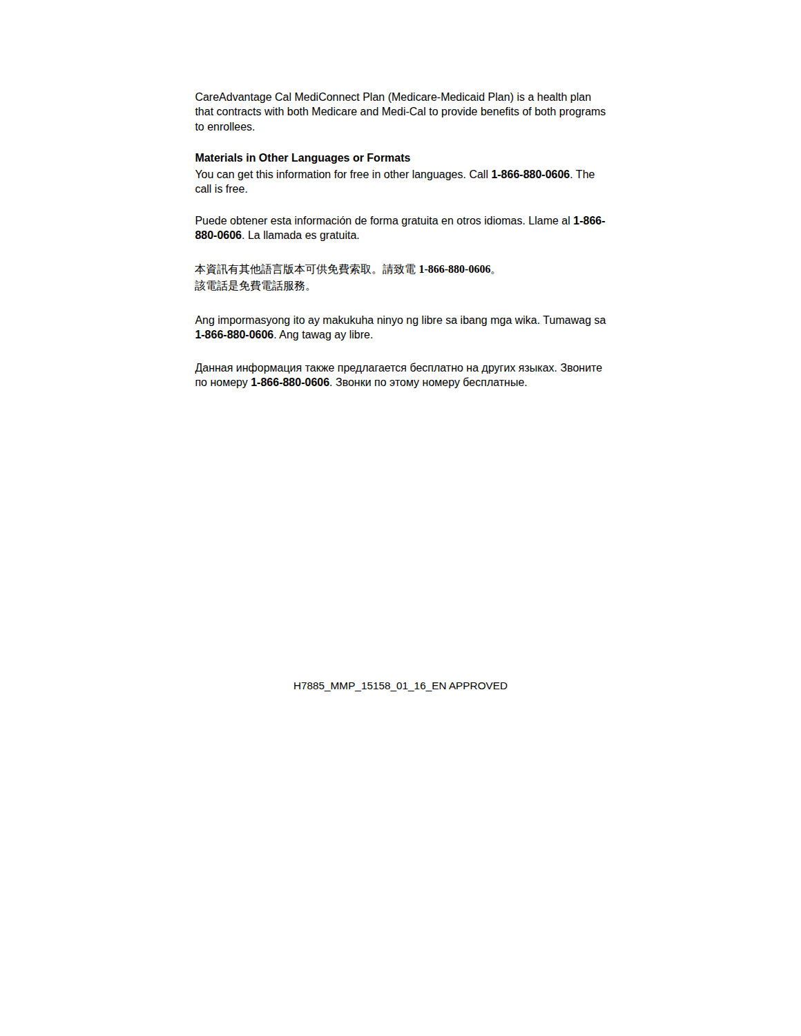CareAdvantage Cal MediConnect Plan (Medicare-Medicaid Plan) is a health plan that contracts with both Medicare and Medi-Cal to provide benefits of both programs to enrollees.
Materials in Other Languages or Formats
You can get this information for free in other languages. Call 1-866-880-0606. The call is free.
Puede obtener esta información de forma gratuita en otros idiomas. Llame al 1-866-880-0606. La llamada es gratuita.
本資訊有其他語言版本可供免費索取。請致電 1-866-880-0606。
該電話是免費電話服務。
Ang impormasyong ito ay makukuha ninyo ng libre sa ibang mga wika. Tumawag sa 1-866-880-0606. Ang tawag ay libre.
Данная информация также предлагается бесплатно на других языках. Звоните по номеру 1-866-880-0606. Звонки по этому номеру бесплатные.
H7885_MMP_15158_01_16_EN APPROVED